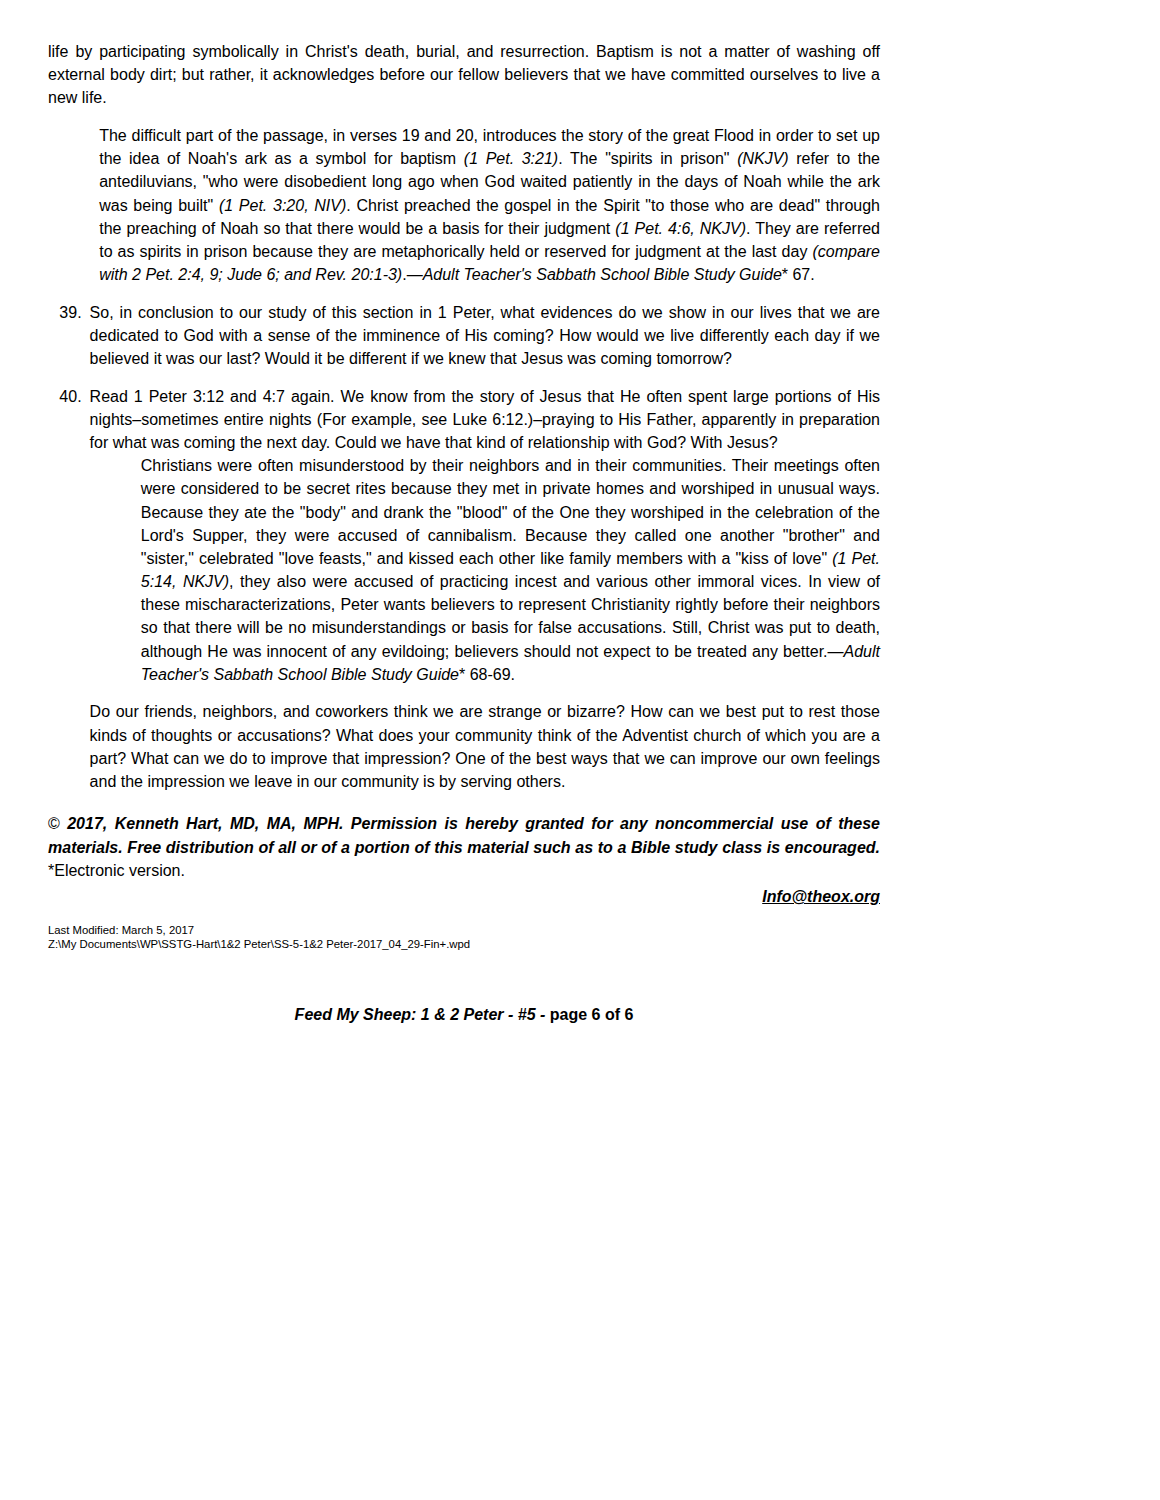life by participating symbolically in Christ's death, burial, and resurrection. Baptism is not a matter of washing off external body dirt; but rather, it acknowledges before our fellow believers that we have committed ourselves to live a new life.
The difficult part of the passage, in verses 19 and 20, introduces the story of the great Flood in order to set up the idea of Noah's ark as a symbol for baptism (1 Pet. 3:21). The "spirits in prison" (NKJV) refer to the antediluvians, "who were disobedient long ago when God waited patiently in the days of Noah while the ark was being built" (1 Pet. 3:20, NIV). Christ preached the gospel in the Spirit "to those who are dead" through the preaching of Noah so that there would be a basis for their judgment (1 Pet. 4:6, NKJV). They are referred to as spirits in prison because they are metaphorically held or reserved for judgment at the last day (compare with 2 Pet. 2:4, 9; Jude 6; and Rev. 20:1-3).—Adult Teacher's Sabbath School Bible Study Guide* 67.
39. So, in conclusion to our study of this section in 1 Peter, what evidences do we show in our lives that we are dedicated to God with a sense of the imminence of His coming? How would we live differently each day if we believed it was our last? Would it be different if we knew that Jesus was coming tomorrow?
40. Read 1 Peter 3:12 and 4:7 again. We know from the story of Jesus that He often spent large portions of His nights–sometimes entire nights (For example, see Luke 6:12.)–praying to His Father, apparently in preparation for what was coming the next day. Could we have that kind of relationship with God? With Jesus?
Christians were often misunderstood by their neighbors and in their communities. Their meetings often were considered to be secret rites because they met in private homes and worshiped in unusual ways. Because they ate the "body" and drank the "blood" of the One they worshiped in the celebration of the Lord's Supper, they were accused of cannibalism. Because they called one another "brother" and "sister," celebrated "love feasts," and kissed each other like family members with a "kiss of love" (1 Pet. 5:14, NKJV), they also were accused of practicing incest and various other immoral vices. In view of these mischaracterizations, Peter wants believers to represent Christianity rightly before their neighbors so that there will be no misunderstandings or basis for false accusations. Still, Christ was put to death, although He was innocent of any evildoing; believers should not expect to be treated any better.—Adult Teacher's Sabbath School Bible Study Guide* 68-69.
Do our friends, neighbors, and coworkers think we are strange or bizarre? How can we best put to rest those kinds of thoughts or accusations? What does your community think of the Adventist church of which you are a part? What can we do to improve that impression? One of the best ways that we can improve our own feelings and the impression we leave in our community is by serving others.
© 2017, Kenneth Hart, MD, MA, MPH. Permission is hereby granted for any noncommercial use of these materials. Free distribution of all or of a portion of this material such as to a Bible study class is encouraged. *Electronic version.
Info@theox.org
Last Modified: March 5, 2017
Z:\My Documents\WP\SSTG-Hart\1&2 Peter\SS-5-1&2 Peter-2017_04_29-Fin+.wpd
Feed My Sheep: 1 & 2 Peter - #5 - page 6 of 6